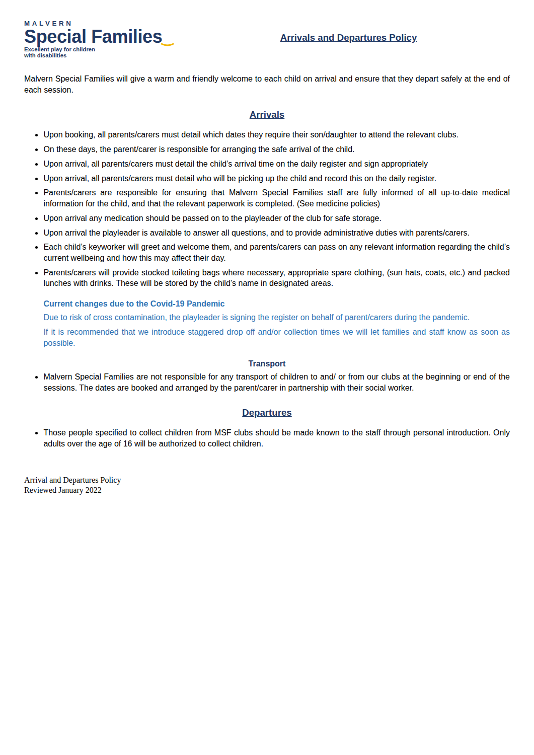Malvern
Special Families‿
Excellent play for children
with disabilities
Arrivals and Departures Policy
Malvern Special Families will give a warm and friendly welcome to each child on arrival and ensure that they depart safely at the end of each session.
Arrivals
Upon booking, all parents/carers must detail which dates they require their son/daughter to attend the relevant clubs.
On these days, the parent/carer is responsible for arranging the safe arrival of the child.
Upon arrival, all parents/carers must detail the child’s arrival time on the daily register and sign appropriately
Upon arrival, all parents/carers must detail who will be picking up the child and record this on the daily register.
Parents/carers are responsible for ensuring that Malvern Special Families staff are fully informed of all up-to-date medical information for the child, and that the relevant paperwork is completed. (See medicine policies)
Upon arrival any medication should be passed on to the playleader of the club for safe storage.
Upon arrival the playleader is available to answer all questions, and to provide administrative duties with parents/carers.
Each child’s keyworker will greet and welcome them, and parents/carers can pass on any relevant information regarding the child’s current wellbeing and how this may affect their day.
Parents/carers will provide stocked toileting bags where necessary, appropriate spare clothing, (sun hats, coats, etc.) and packed lunches with drinks. These will be stored by the child’s name in designated areas.
Current changes due to the Covid-19 Pandemic
Due to risk of cross contamination, the playleader is signing the register on behalf of parent/carers during the pandemic.
If it is recommended that we introduce staggered drop off and/or collection times we will let families and staff know as soon as possible.
Transport
Malvern Special Families are not responsible for any transport of children to and/ or from our clubs at the beginning or end of the sessions. The dates are booked and arranged by the parent/carer in partnership with their social worker.
Departures
Those people specified to collect children from MSF clubs should be made known to the staff through personal introduction. Only adults over the age of 16 will be authorized to collect children.
Arrival and Departures Policy
Reviewed January 2022